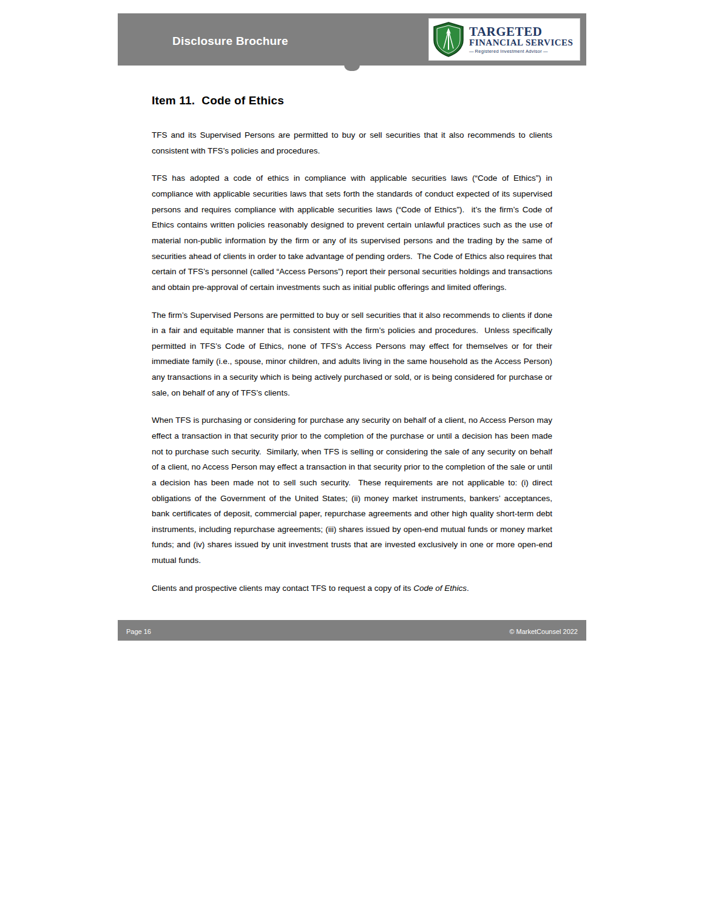Disclosure Brochure
TARGETED
FINANCIAL SERVICES
— Registered Investment Advisor —
Item 11. Code of Ethics
TFS and its Supervised Persons are permitted to buy or sell securities that it also recommends to clients consistent with TFS’s policies and procedures.
TFS has adopted a code of ethics in compliance with applicable securities laws (“Code of Ethics”) in compliance with applicable securities laws that sets forth the standards of conduct expected of its supervised persons and requires compliance with applicable securities laws (“Code of Ethics”). it’s the firm’s Code of Ethics contains written policies reasonably designed to prevent certain unlawful practices such as the use of material non-public information by the firm or any of its supervised persons and the trading by the same of securities ahead of clients in order to take advantage of pending orders. The Code of Ethics also requires that certain of TFS’s personnel (called “Access Persons”) report their personal securities holdings and transactions and obtain pre-approval of certain investments such as initial public offerings and limited offerings.
The firm’s Supervised Persons are permitted to buy or sell securities that it also recommends to clients if done in a fair and equitable manner that is consistent with the firm’s policies and procedures. Unless specifically permitted in TFS’s Code of Ethics, none of TFS’s Access Persons may effect for themselves or for their immediate family (i.e., spouse, minor children, and adults living in the same household as the Access Person) any transactions in a security which is being actively purchased or sold, or is being considered for purchase or sale, on behalf of any of TFS’s clients.
When TFS is purchasing or considering for purchase any security on behalf of a client, no Access Person may effect a transaction in that security prior to the completion of the purchase or until a decision has been made not to purchase such security. Similarly, when TFS is selling or considering the sale of any security on behalf of a client, no Access Person may effect a transaction in that security prior to the completion of the sale or until a decision has been made not to sell such security. These requirements are not applicable to: (i) direct obligations of the Government of the United States; (ii) money market instruments, bankers’ acceptances, bank certificates of deposit, commercial paper, repurchase agreements and other high quality short-term debt instruments, including repurchase agreements; (iii) shares issued by open-end mutual funds or money market funds; and (iv) shares issued by unit investment trusts that are invested exclusively in one or more open-end mutual funds.
Clients and prospective clients may contact TFS to request a copy of its Code of Ethics.
Page 16
© MarketCounsel 2022